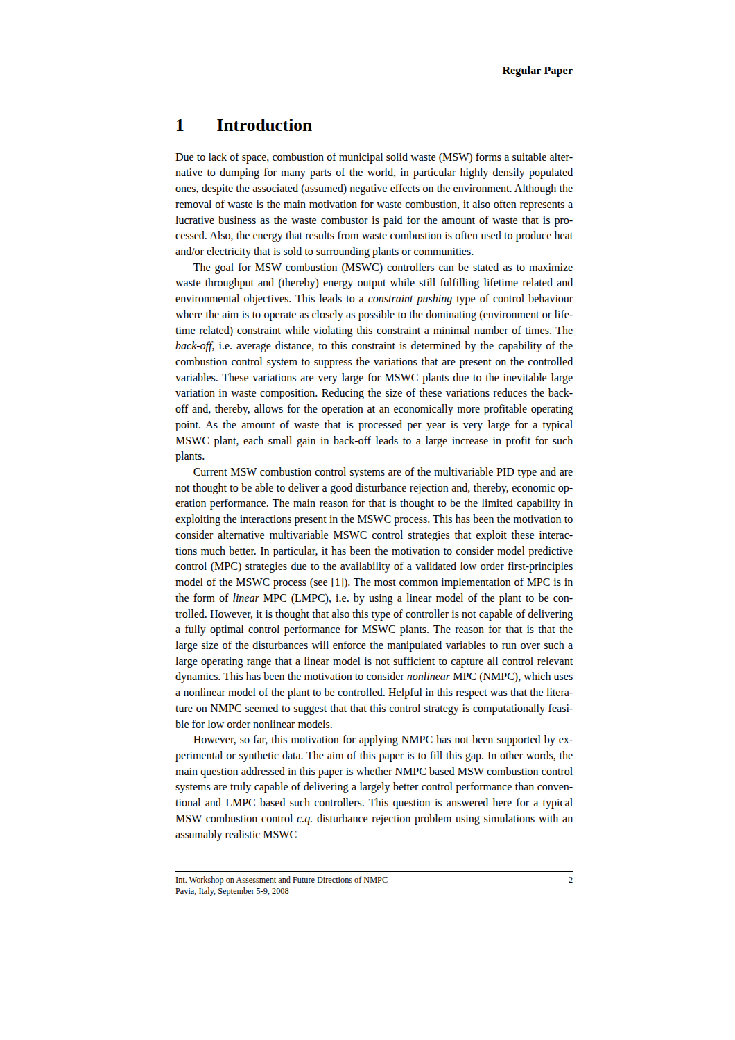Regular Paper
1 Introduction
Due to lack of space, combustion of municipal solid waste (MSW) forms a suitable alternative to dumping for many parts of the world, in particular highly densily populated ones, despite the associated (assumed) negative effects on the environment. Although the removal of waste is the main motivation for waste combustion, it also often represents a lucrative business as the waste combustor is paid for the amount of waste that is processed. Also, the energy that results from waste combustion is often used to produce heat and/or electricity that is sold to surrounding plants or communities.
The goal for MSW combustion (MSWC) controllers can be stated as to maximize waste throughput and (thereby) energy output while still fulfilling lifetime related and environmental objectives. This leads to a constraint pushing type of control behaviour where the aim is to operate as closely as possible to the dominating (environment or lifetime related) constraint while violating this constraint a minimal number of times. The back-off, i.e. average distance, to this constraint is determined by the capability of the combustion control system to suppress the variations that are present on the controlled variables. These variations are very large for MSWC plants due to the inevitable large variation in waste composition. Reducing the size of these variations reduces the back-off and, thereby, allows for the operation at an economically more profitable operating point. As the amount of waste that is processed per year is very large for a typical MSWC plant, each small gain in back-off leads to a large increase in profit for such plants.
Current MSW combustion control systems are of the multivariable PID type and are not thought to be able to deliver a good disturbance rejection and, thereby, economic operation performance. The main reason for that is thought to be the limited capability in exploiting the interactions present in the MSWC process. This has been the motivation to consider alternative multivariable MSWC control strategies that exploit these interactions much better. In particular, it has been the motivation to consider model predictive control (MPC) strategies due to the availability of a validated low order first-principles model of the MSWC process (see [1]). The most common implementation of MPC is in the form of linear MPC (LMPC), i.e. by using a linear model of the plant to be controlled. However, it is thought that also this type of controller is not capable of delivering a fully optimal control performance for MSWC plants. The reason for that is that the large size of the disturbances will enforce the manipulated variables to run over such a large operating range that a linear model is not sufficient to capture all control relevant dynamics. This has been the motivation to consider nonlinear MPC (NMPC), which uses a nonlinear model of the plant to be controlled. Helpful in this respect was that the literature on NMPC seemed to suggest that that this control strategy is computationally feasible for low order nonlinear models.
However, so far, this motivation for applying NMPC has not been supported by experimental or synthetic data. The aim of this paper is to fill this gap. In other words, the main question addressed in this paper is whether NMPC based MSW combustion control systems are truly capable of delivering a largely better control performance than conventional and LMPC based such controllers. This question is answered here for a typical MSW combustion control c.q. disturbance rejection problem using simulations with an assumably realistic MSWC
Int. Workshop on Assessment and Future Directions of NMPC
Pavia, Italy, September 5-9, 2008
2